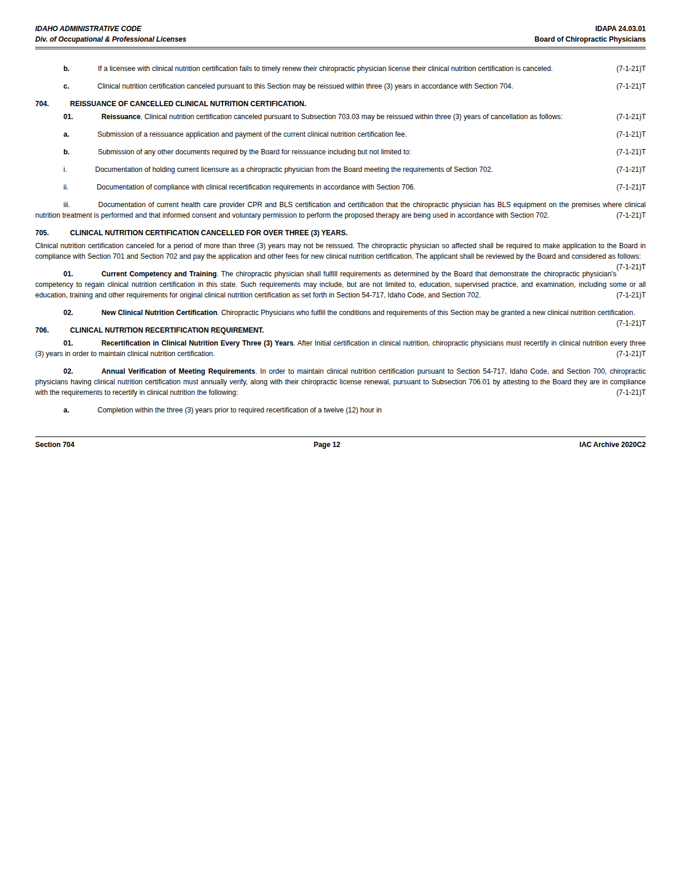| IDAHO ADMINISTRATIVE CODE Div. of Occupational & Professional Licenses | IDAPA 24.03.01 Board of Chiropractic Physicians |
b. If a licensee with clinical nutrition certification fails to timely renew their chiropractic physician license their clinical nutrition certification is canceled.(7-1-21)T
c. Clinical nutrition certification canceled pursuant to this Section may be reissued within three (3) years in accordance with Section 704.(7-1-21)T
704. REISSUANCE OF CANCELLED CLINICAL NUTRITION CERTIFICATION.
01. Reissuance. Clinical nutrition certification canceled pursuant to Subsection 703.03 may be reissued within three (3) years of cancellation as follows:(7-1-21)T
a. Submission of a reissuance application and payment of the current clinical nutrition certification fee.(7-1-21)T
b. Submission of any other documents required by the Board for reissuance including but not limited to:(7-1-21)T
i. Documentation of holding current licensure as a chiropractic physician from the Board meeting the requirements of Section 702.(7-1-21)T
ii. Documentation of compliance with clinical recertification requirements in accordance with Section 706.(7-1-21)T
iii. Documentation of current health care provider CPR and BLS certification and certification that the chiropractic physician has BLS equipment on the premises where clinical nutrition treatment is performed and that informed consent and voluntary permission to perform the proposed therapy are being used in accordance with Section 702.(7-1-21)T
705. CLINICAL NUTRITION CERTIFICATION CANCELLED FOR OVER THREE (3) YEARS.
Clinical nutrition certification canceled for a period of more than three (3) years may not be reissued. The chiropractic physician so affected shall be required to make application to the Board in compliance with Section 701 and Section 702 and pay the application and other fees for new clinical nutrition certification. The applicant shall be reviewed by the Board and considered as follows:(7-1-21)T
01. Current Competency and Training. The chiropractic physician shall fulfill requirements as determined by the Board that demonstrate the chiropractic physician's competency to regain clinical nutrition certification in this state. Such requirements may include, but are not limited to, education, supervised practice, and examination, including some or all education, training and other requirements for original clinical nutrition certification as set forth in Section 54-717, Idaho Code, and Section 702.(7-1-21)T
02. New Clinical Nutrition Certification. Chiropractic Physicians who fulfill the conditions and requirements of this Section may be granted a new clinical nutrition certification.(7-1-21)T
706. CLINICAL NUTRITION RECERTIFICATION REQUIREMENT.
01. Recertification in Clinical Nutrition Every Three (3) Years. After Initial certification in clinical nutrition, chiropractic physicians must recertify in clinical nutrition every three (3) years in order to maintain clinical nutrition certification.(7-1-21)T
02. Annual Verification of Meeting Requirements. In order to maintain clinical nutrition certification pursuant to Section 54-717, Idaho Code, and Section 700, chiropractic physicians having clinical nutrition certification must annually verify, along with their chiropractic license renewal, pursuant to Subsection 706.01 by attesting to the Board they are in compliance with the requirements to recertify in clinical nutrition the following:(7-1-21)T
a. Completion within the three (3) years prior to required recertification of a twelve (12) hour in
Section 704 Page 12 IAC Archive 2020C2